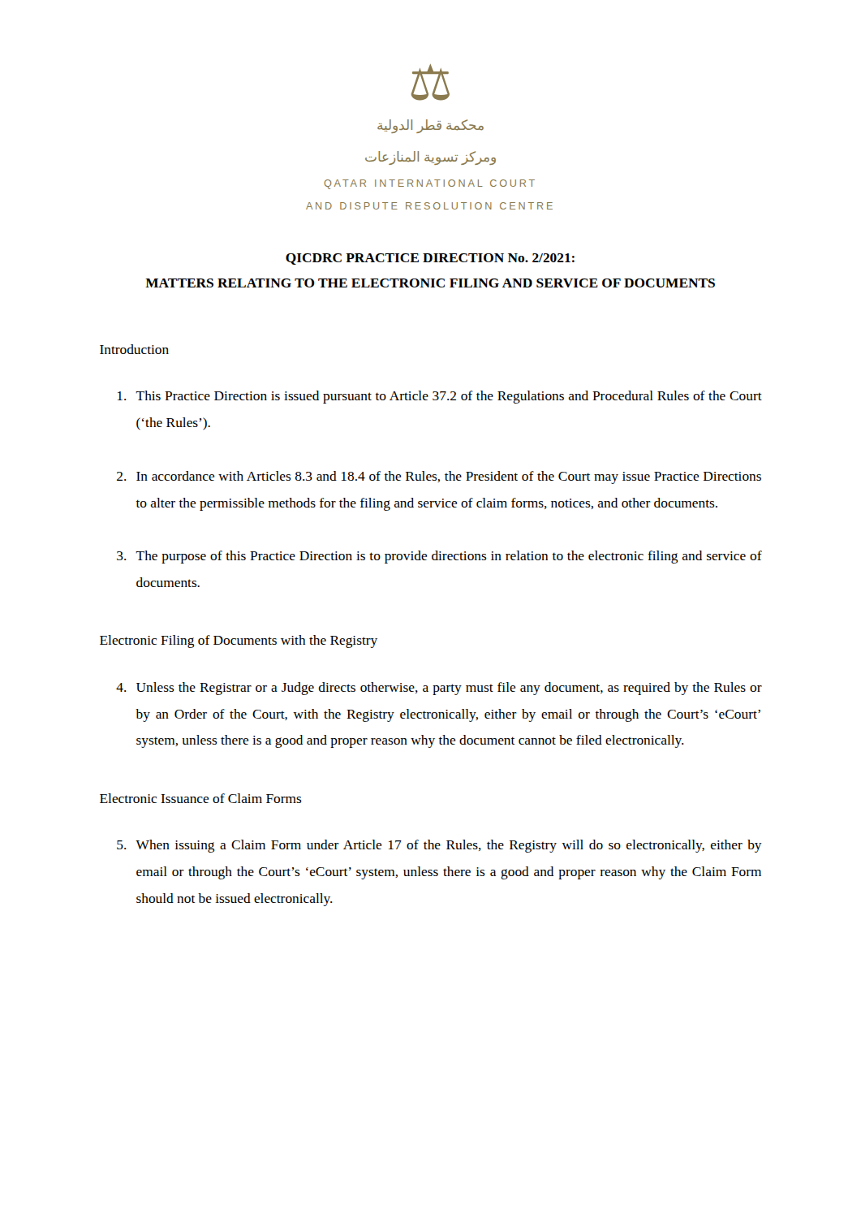⚖ محكمة قطر الدولية ومركز تسوية المنازعات QATAR INTERNATIONAL COURT AND DISPUTE RESOLUTION CENTRE
QICDRC PRACTICE DIRECTION No. 2/2021:
MATTERS RELATING TO THE ELECTRONIC FILING AND SERVICE OF DOCUMENTS
Introduction
This Practice Direction is issued pursuant to Article 37.2 of the Regulations and Procedural Rules of the Court (‘the Rules’).
In accordance with Articles 8.3 and 18.4 of the Rules, the President of the Court may issue Practice Directions to alter the permissible methods for the filing and service of claim forms, notices, and other documents.
The purpose of this Practice Direction is to provide directions in relation to the electronic filing and service of documents.
Electronic Filing of Documents with the Registry
Unless the Registrar or a Judge directs otherwise, a party must file any document, as required by the Rules or by an Order of the Court, with the Registry electronically, either by email or through the Court’s ‘eCourt’ system, unless there is a good and proper reason why the document cannot be filed electronically.
Electronic Issuance of Claim Forms
When issuing a Claim Form under Article 17 of the Rules, the Registry will do so electronically, either by email or through the Court’s ‘eCourt’ system, unless there is a good and proper reason why the Claim Form should not be issued electronically.